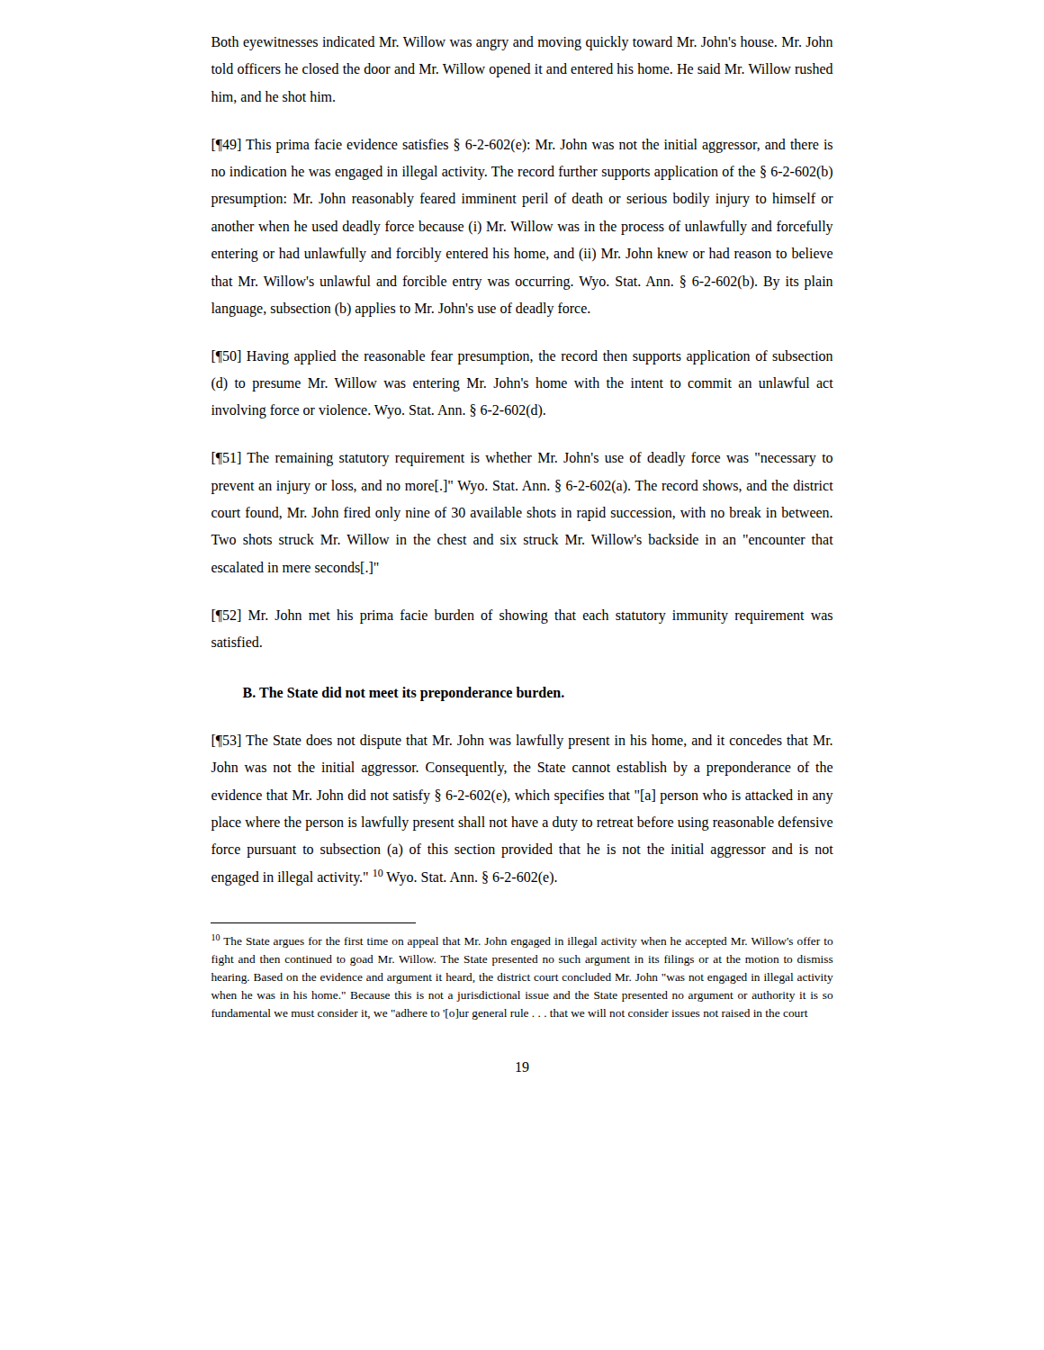Both eyewitnesses indicated Mr. Willow was angry and moving quickly toward Mr. John's house. Mr. John told officers he closed the door and Mr. Willow opened it and entered his home. He said Mr. Willow rushed him, and he shot him.
[¶49] This prima facie evidence satisfies § 6-2-602(e): Mr. John was not the initial aggressor, and there is no indication he was engaged in illegal activity. The record further supports application of the § 6-2-602(b) presumption: Mr. John reasonably feared imminent peril of death or serious bodily injury to himself or another when he used deadly force because (i) Mr. Willow was in the process of unlawfully and forcefully entering or had unlawfully and forcibly entered his home, and (ii) Mr. John knew or had reason to believe that Mr. Willow's unlawful and forcible entry was occurring. Wyo. Stat. Ann. § 6-2-602(b). By its plain language, subsection (b) applies to Mr. John's use of deadly force.
[¶50] Having applied the reasonable fear presumption, the record then supports application of subsection (d) to presume Mr. Willow was entering Mr. John's home with the intent to commit an unlawful act involving force or violence. Wyo. Stat. Ann. § 6-2-602(d).
[¶51] The remaining statutory requirement is whether Mr. John's use of deadly force was "necessary to prevent an injury or loss, and no more[.]" Wyo. Stat. Ann. § 6-2-602(a). The record shows, and the district court found, Mr. John fired only nine of 30 available shots in rapid succession, with no break in between. Two shots struck Mr. Willow in the chest and six struck Mr. Willow's backside in an "encounter that escalated in mere seconds[.]"
[¶52] Mr. John met his prima facie burden of showing that each statutory immunity requirement was satisfied.
B. The State did not meet its preponderance burden.
[¶53] The State does not dispute that Mr. John was lawfully present in his home, and it concedes that Mr. John was not the initial aggressor. Consequently, the State cannot establish by a preponderance of the evidence that Mr. John did not satisfy § 6-2-602(e), which specifies that "[a] person who is attacked in any place where the person is lawfully present shall not have a duty to retreat before using reasonable defensive force pursuant to subsection (a) of this section provided that he is not the initial aggressor and is not engaged in illegal activity." 10 Wyo. Stat. Ann. § 6-2-602(e).
10 The State argues for the first time on appeal that Mr. John engaged in illegal activity when he accepted Mr. Willow's offer to fight and then continued to goad Mr. Willow. The State presented no such argument in its filings or at the motion to dismiss hearing. Based on the evidence and argument it heard, the district court concluded Mr. John "was not engaged in illegal activity when he was in his home." Because this is not a jurisdictional issue and the State presented no argument or authority it is so fundamental we must consider it, we "adhere to '[o]ur general rule . . . that we will not consider issues not raised in the court
19